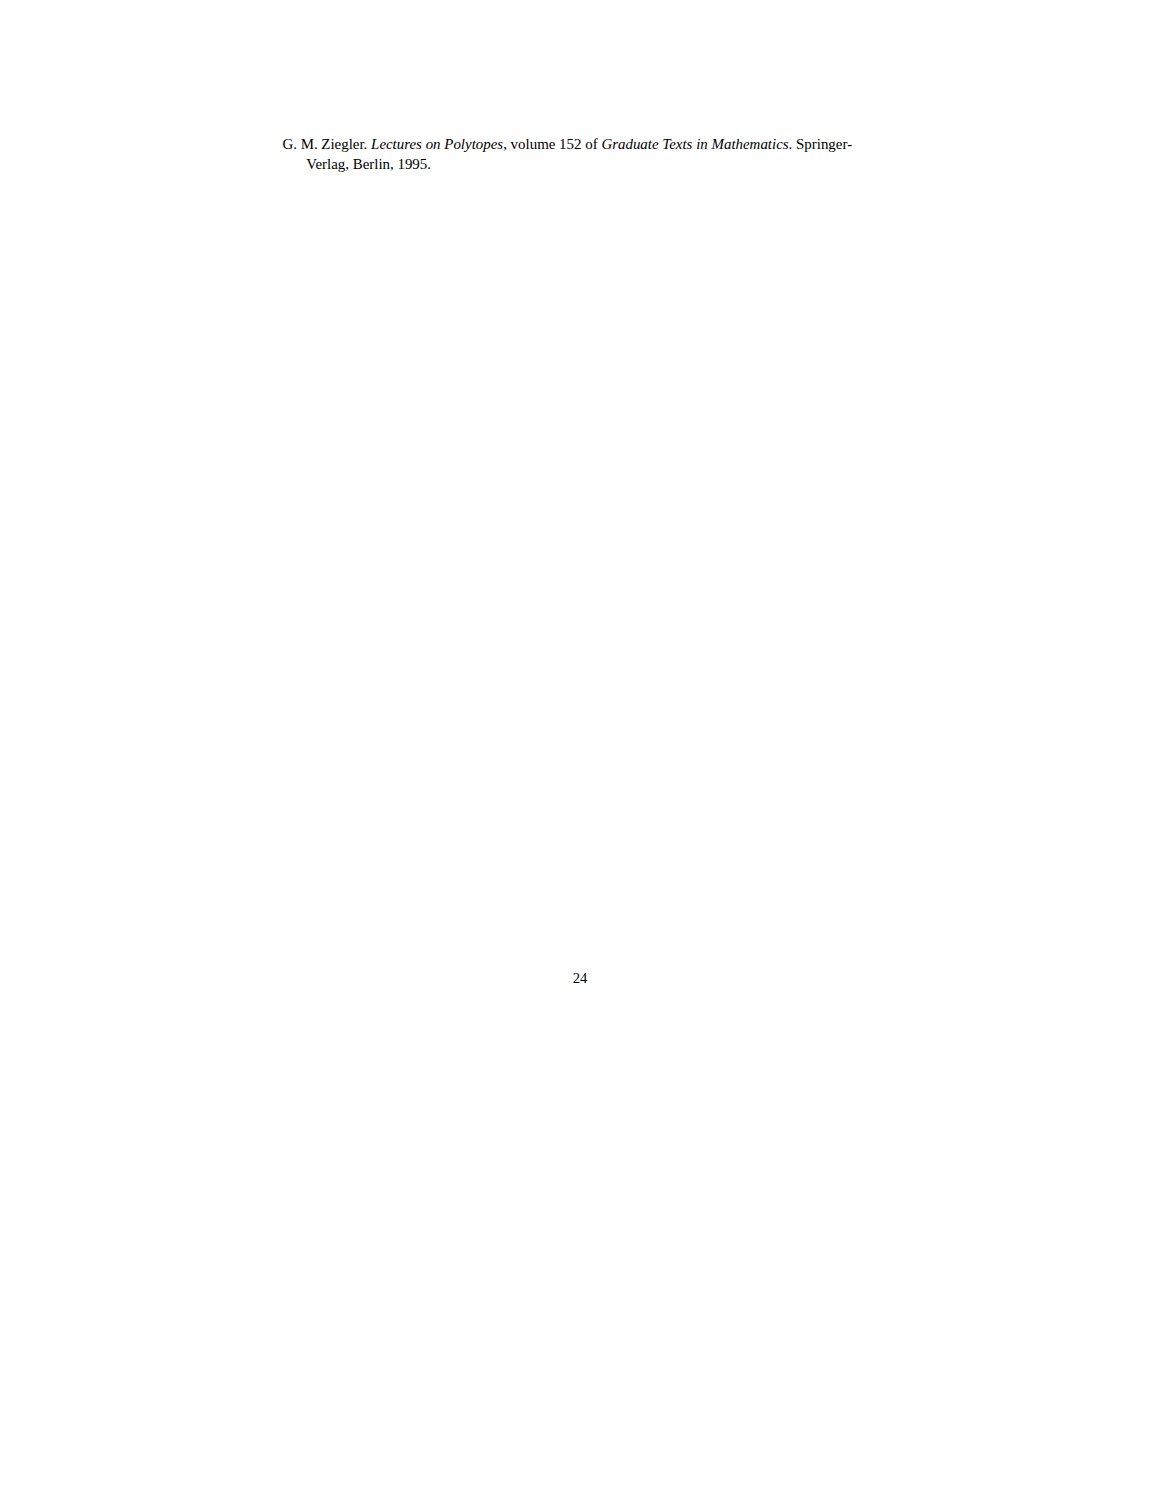G. M. Ziegler. Lectures on Polytopes, volume 152 of Graduate Texts in Mathematics. Springer-Verlag, Berlin, 1995.
24